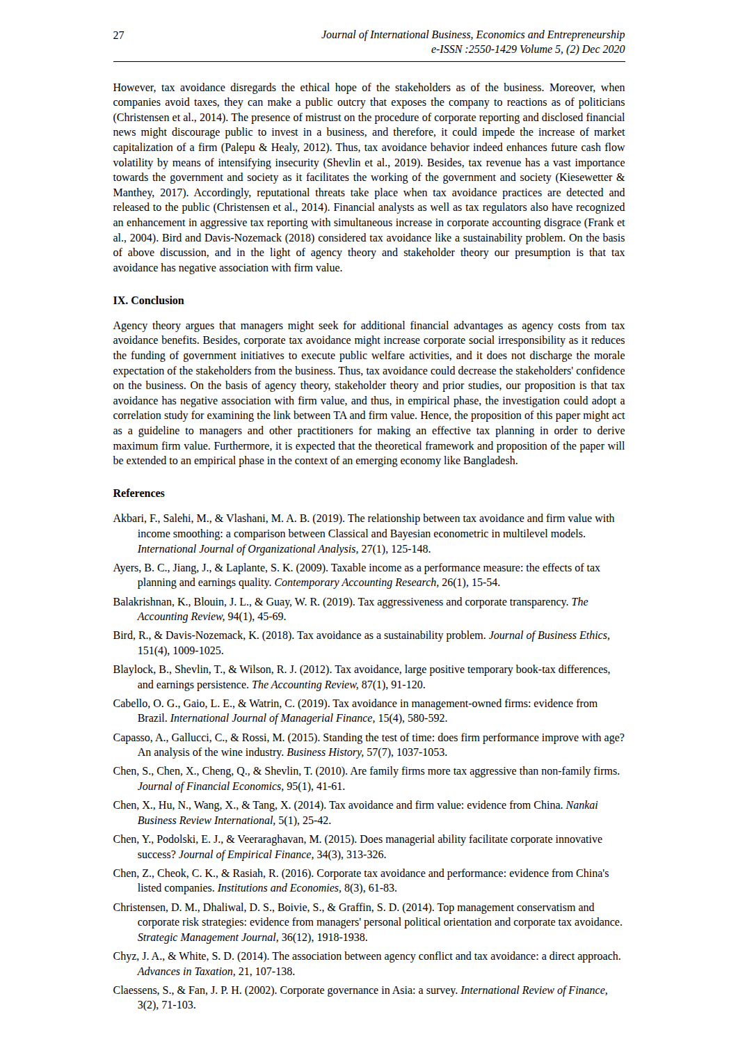27
Journal of International Business, Economics and Entrepreneurship
e-ISSN :2550-1429 Volume 5, (2) Dec 2020
However, tax avoidance disregards the ethical hope of the stakeholders as of the business. Moreover, when companies avoid taxes, they can make a public outcry that exposes the company to reactions as of politicians (Christensen et al., 2014). The presence of mistrust on the procedure of corporate reporting and disclosed financial news might discourage public to invest in a business, and therefore, it could impede the increase of market capitalization of a firm (Palepu & Healy, 2012). Thus, tax avoidance behavior indeed enhances future cash flow volatility by means of intensifying insecurity (Shevlin et al., 2019). Besides, tax revenue has a vast importance towards the government and society as it facilitates the working of the government and society (Kiesewetter & Manthey, 2017). Accordingly, reputational threats take place when tax avoidance practices are detected and released to the public (Christensen et al., 2014). Financial analysts as well as tax regulators also have recognized an enhancement in aggressive tax reporting with simultaneous increase in corporate accounting disgrace (Frank et al., 2004). Bird and Davis-Nozemack (2018) considered tax avoidance like a sustainability problem. On the basis of above discussion, and in the light of agency theory and stakeholder theory our presumption is that tax avoidance has negative association with firm value.
IX. Conclusion
Agency theory argues that managers might seek for additional financial advantages as agency costs from tax avoidance benefits. Besides, corporate tax avoidance might increase corporate social irresponsibility as it reduces the funding of government initiatives to execute public welfare activities, and it does not discharge the morale expectation of the stakeholders from the business. Thus, tax avoidance could decrease the stakeholders' confidence on the business. On the basis of agency theory, stakeholder theory and prior studies, our proposition is that tax avoidance has negative association with firm value, and thus, in empirical phase, the investigation could adopt a correlation study for examining the link between TA and firm value. Hence, the proposition of this paper might act as a guideline to managers and other practitioners for making an effective tax planning in order to derive maximum firm value. Furthermore, it is expected that the theoretical framework and proposition of the paper will be extended to an empirical phase in the context of an emerging economy like Bangladesh.
References
Akbari, F., Salehi, M., & Vlashani, M. A. B. (2019). The relationship between tax avoidance and firm value with income smoothing: a comparison between Classical and Bayesian econometric in multilevel models. International Journal of Organizational Analysis, 27(1), 125-148.
Ayers, B. C., Jiang, J., & Laplante, S. K. (2009). Taxable income as a performance measure: the effects of tax planning and earnings quality. Contemporary Accounting Research, 26(1), 15-54.
Balakrishnan, K., Blouin, J. L., & Guay, W. R. (2019). Tax aggressiveness and corporate transparency. The Accounting Review, 94(1), 45-69.
Bird, R., & Davis-Nozemack, K. (2018). Tax avoidance as a sustainability problem. Journal of Business Ethics, 151(4), 1009-1025.
Blaylock, B., Shevlin, T., & Wilson, R. J. (2012). Tax avoidance, large positive temporary book-tax differences, and earnings persistence. The Accounting Review, 87(1), 91-120.
Cabello, O. G., Gaio, L. E., & Watrin, C. (2019). Tax avoidance in management-owned firms: evidence from Brazil. International Journal of Managerial Finance, 15(4), 580-592.
Capasso, A., Gallucci, C., & Rossi, M. (2015). Standing the test of time: does firm performance improve with age? An analysis of the wine industry. Business History, 57(7), 1037-1053.
Chen, S., Chen, X., Cheng, Q., & Shevlin, T. (2010). Are family firms more tax aggressive than non-family firms. Journal of Financial Economics, 95(1), 41-61.
Chen, X., Hu, N., Wang, X., & Tang, X. (2014). Tax avoidance and firm value: evidence from China. Nankai Business Review International, 5(1), 25-42.
Chen, Y., Podolski, E. J., & Veeraraghavan, M. (2015). Does managerial ability facilitate corporate innovative success? Journal of Empirical Finance, 34(3), 313-326.
Chen, Z., Cheok, C. K., & Rasiah, R. (2016). Corporate tax avoidance and performance: evidence from China's listed companies. Institutions and Economies, 8(3), 61-83.
Christensen, D. M., Dhaliwal, D. S., Boivie, S., & Graffin, S. D. (2014). Top management conservatism and corporate risk strategies: evidence from managers' personal political orientation and corporate tax avoidance. Strategic Management Journal, 36(12), 1918-1938.
Chyz, J. A., & White, S. D. (2014). The association between agency conflict and tax avoidance: a direct approach. Advances in Taxation, 21, 107-138.
Claessens, S., & Fan, J. P. H. (2002). Corporate governance in Asia: a survey. International Review of Finance, 3(2), 71-103.